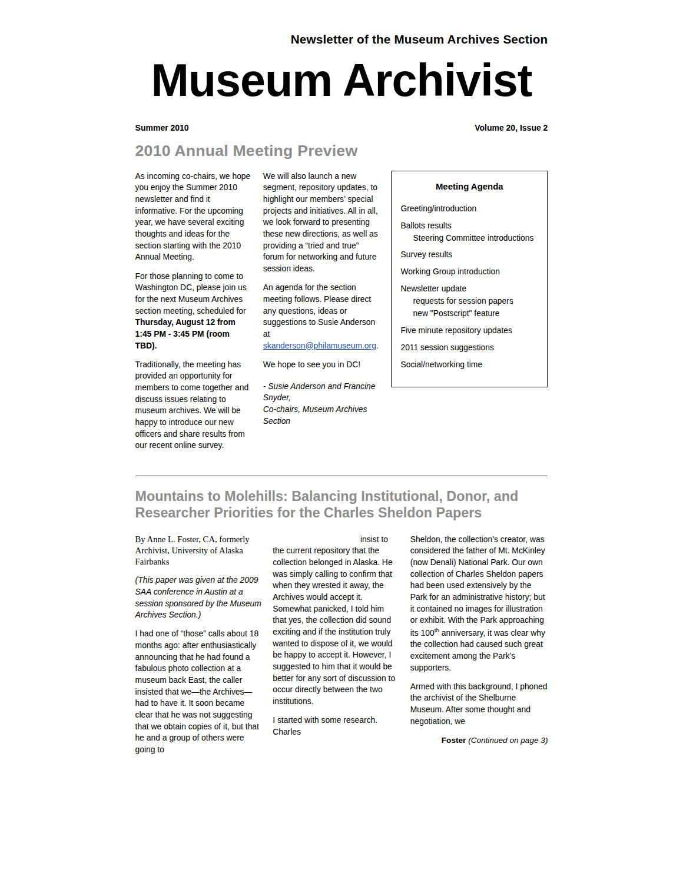Newsletter of the Museum Archives Section
Museum Archivist
Summer 2010 Volume 20, Issue 2
2010 Annual Meeting Preview
As incoming co-chairs, we hope you enjoy the Summer 2010 newsletter and find it informative. For the upcoming year, we have several exciting thoughts and ideas for the section starting with the 2010 Annual Meeting.
For those planning to come to Washington DC, please join us for the next Museum Archives section meeting, scheduled for Thursday, August 12 from 1:45 PM - 3:45 PM (room TBD).
Traditionally, the meeting has provided an opportunity for members to come together and discuss issues relating to museum archives. We will be happy to introduce our new officers and share results from our recent online survey.
We will also launch a new segment, repository updates, to highlight our members’ special projects and initiatives. All in all, we look forward to presenting these new directions, as well as providing a “tried and true” forum for networking and future session ideas.
An agenda for the section meeting follows. Please direct any questions, ideas or suggestions to Susie Anderson at skanderson@philamuseum.org.
We hope to see you in DC!
- Susie Anderson and Francine Snyder,
Co-chairs, Museum Archives Section
Meeting Agenda
Greeting/introduction
Ballots results Steering Committee introductions
Survey results
Working Group introduction
Newsletter update requests for session papers new "Postscript" feature
Five minute repository updates
2011 session suggestions
Social/networking time
Mountains to Molehills: Balancing Institutional, Donor, and Researcher Priorities for the Charles Sheldon Papers
By Anne L. Foster, CA, formerly Archivist, University of Alaska Fairbanks
(This paper was given at the 2009 SAA conference in Austin at a session sponsored by the Museum Archives Section.)
I had one of “those” calls about 18 months ago: after enthusiastically announcing that he had found a fabulous photo collection at a museum back East, the caller insisted that we—the Archives—had to have it. It soon became clear that he was not suggesting that we obtain copies of it, but that he and a group of others were going to
insist to the current repository that the collection belonged in Alaska. He was simply calling to confirm that when they wrested it away, the Archives would accept it. Somewhat panicked, I told him that yes, the collection did sound exciting and if the institution truly wanted to dispose of it, we would be happy to accept it. However, I suggested to him that it would be better for any sort of discussion to occur directly between the two institutions.
I started with some research. Charles
Sheldon, the collection’s creator, was considered the father of Mt. McKinley (now Denali) National Park. Our own collection of Charles Sheldon papers had been used extensively by the Park for an administrative history; but it contained no images for illustration or exhibit. With the Park approaching its 100th anniversary, it was clear why the collection had caused such great excitement among the Park’s supporters.
Armed with this background, I phoned the archivist of the Shelburne Museum. After some thought and negotiation, we
Foster (Continued on page 3)